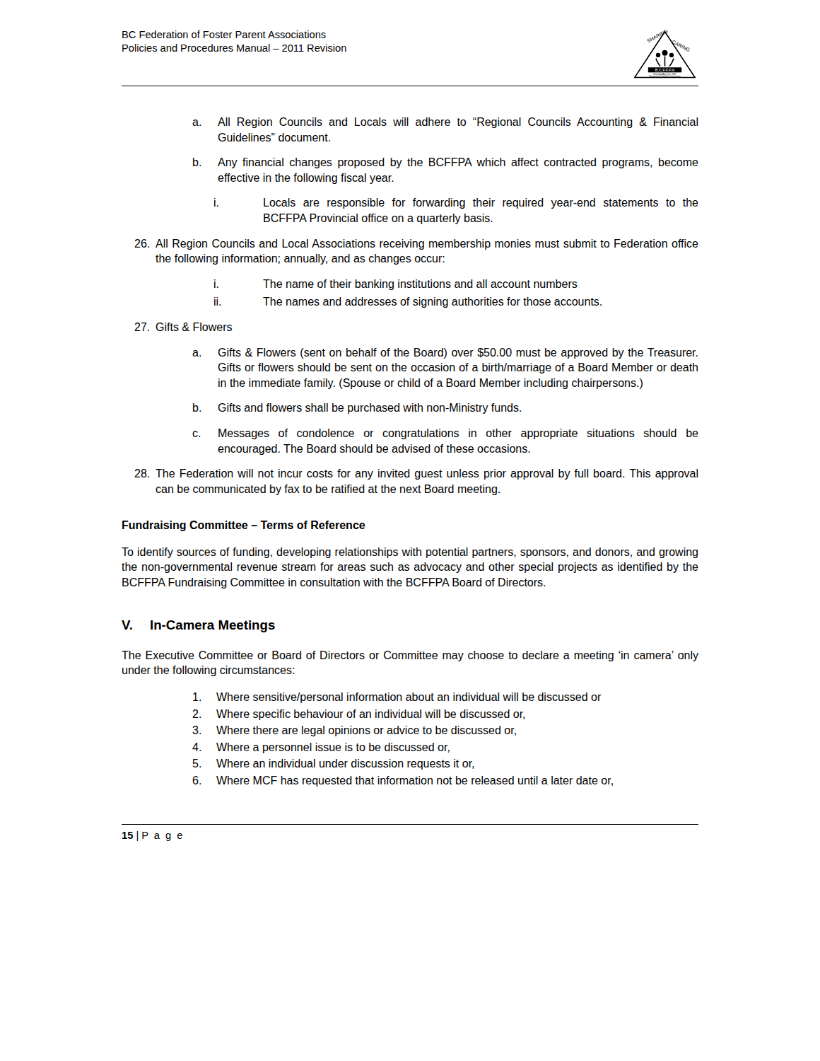BC Federation of Foster Parent Associations
Policies and Procedures Manual – 2011 Revision
SHARING CARING B.C.F.F.P.A Founded April 15, 1967 Recognized Charitable Organization
a.
All Region Councils and Locals will adhere to “Regional Councils Accounting & Financial Guidelines” document.
b.
Any financial changes proposed by the BCFFPA which affect contracted programs, become effective in the following fiscal year.
i.
Locals are responsible for forwarding their required year-end statements to the BCFFPA Provincial office on a quarterly basis.
26.
All Region Councils and Local Associations receiving membership monies must submit to Federation office the following information; annually, and as changes occur:
i.
The name of their banking institutions and all account numbers
ii.
The names and addresses of signing authorities for those accounts.
27.
Gifts & Flowers
a.
Gifts & Flowers (sent on behalf of the Board) over $50.00 must be approved by the Treasurer. Gifts or flowers should be sent on the occasion of a birth/marriage of a Board Member or death in the immediate family. (Spouse or child of a Board Member including chairpersons.)
b.
Gifts and flowers shall be purchased with non-Ministry funds.
c.
Messages of condolence or congratulations in other appropriate situations should be encouraged. The Board should be advised of these occasions.
28.
The Federation will not incur costs for any invited guest unless prior approval by full board. This approval can be communicated by fax to be ratified at the next Board meeting.
Fundraising Committee – Terms of Reference
To identify sources of funding, developing relationships with potential partners, sponsors, and donors, and growing the non-governmental revenue stream for areas such as advocacy and other special projects as identified by the BCFFPA Fundraising Committee in consultation with the BCFFPA Board of Directors.
V. In-Camera Meetings
The Executive Committee or Board of Directors or Committee may choose to declare a meeting ‘in camera’ only under the following circumstances:
1.
Where sensitive/personal information about an individual will be discussed or
2.
Where specific behaviour of an individual will be discussed or,
3.
Where there are legal opinions or advice to be discussed or,
4.
Where a personnel issue is to be discussed or,
5.
Where an individual under discussion requests it or,
6.
Where MCF has requested that information not be released until a later date or,
15 | P a g e